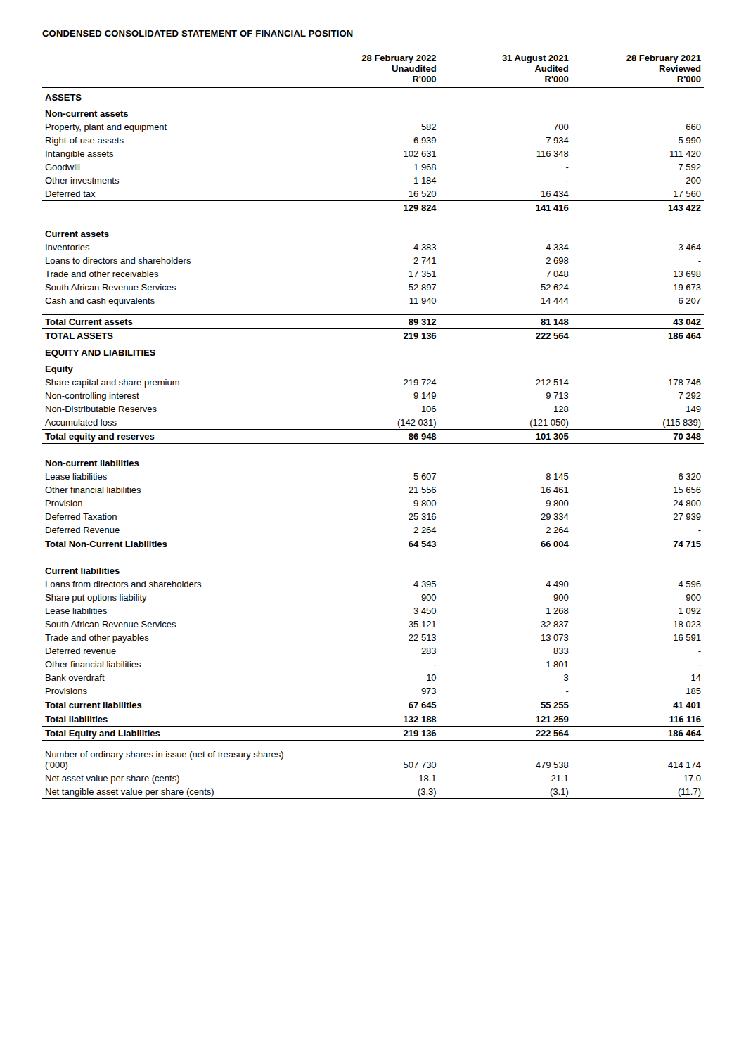CONDENSED CONSOLIDATED STATEMENT OF FINANCIAL POSITION
| | 28 February 2022 Unaudited R'000 | 31 August 2021 Audited R'000 | 28 February 2021 Reviewed R'000 |
| --- | --- | --- | --- |
| ASSETS | | | |
| Non-current assets | | | |
| Property, plant and equipment | 582 | 700 | 660 |
| Right-of-use assets | 6 939 | 7 934 | 5 990 |
| Intangible assets | 102 631 | 116 348 | 111 420 |
| Goodwill | 1 968 | - | 7 592 |
| Other investments | 1 184 | - | 200 |
| Deferred tax | 16 520 | 16 434 | 17 560 |
| | 129 824 | 141 416 | 143 422 |
| Current assets | | | |
| Inventories | 4 383 | 4 334 | 3 464 |
| Loans to directors and shareholders | 2 741 | 2 698 | - |
| Trade and other receivables | 17 351 | 7 048 | 13 698 |
| South African Revenue Services | 52 897 | 52 624 | 19 673 |
| Cash and cash equivalents | 11 940 | 14 444 | 6 207 |
| Total Current assets | 89 312 | 81 148 | 43 042 |
| TOTAL ASSETS | 219 136 | 222 564 | 186 464 |
| EQUITY AND LIABILITIES | | | |
| Equity | | | |
| Share capital and share premium | 219 724 | 212 514 | 178 746 |
| Non-controlling interest | 9 149 | 9 713 | 7 292 |
| Non-Distributable Reserves | 106 | 128 | 149 |
| Accumulated loss | (142 031) | (121 050) | (115 839) |
| Total equity and reserves | 86 948 | 101 305 | 70 348 |
| Non-current liabilities | | | |
| Lease liabilities | 5 607 | 8 145 | 6 320 |
| Other financial liabilities | 21 556 | 16 461 | 15 656 |
| Provision | 9 800 | 9 800 | 24 800 |
| Deferred Taxation | 25 316 | 29 334 | 27 939 |
| Deferred Revenue | 2 264 | 2 264 | - |
| Total Non-Current Liabilities | 64 543 | 66 004 | 74 715 |
| Current liabilities | | | |
| Loans from directors and shareholders | 4 395 | 4 490 | 4 596 |
| Share put options liability | 900 | 900 | 900 |
| Lease liabilities | 3 450 | 1 268 | 1 092 |
| South African Revenue Services | 35 121 | 32 837 | 18 023 |
| Trade and other payables | 22 513 | 13 073 | 16 591 |
| Deferred revenue | 283 | 833 | - |
| Other financial liabilities | - | 1 801 | - |
| Bank overdraft | 10 | 3 | 14 |
| Provisions | 973 | - | 185 |
| Total current liabilities | 67 645 | 55 255 | 41 401 |
| Total liabilities | 132 188 | 121 259 | 116 116 |
| Total Equity and Liabilities | 219 136 | 222 564 | 186 464 |
| Number of ordinary shares in issue (net of treasury shares) ('000) | 507 730 | 479 538 | 414 174 |
| Net asset value per share (cents) | 18.1 | 21.1 | 17.0 |
| Net tangible asset value per share (cents) | (3.3) | (3.1) | (11.7) |